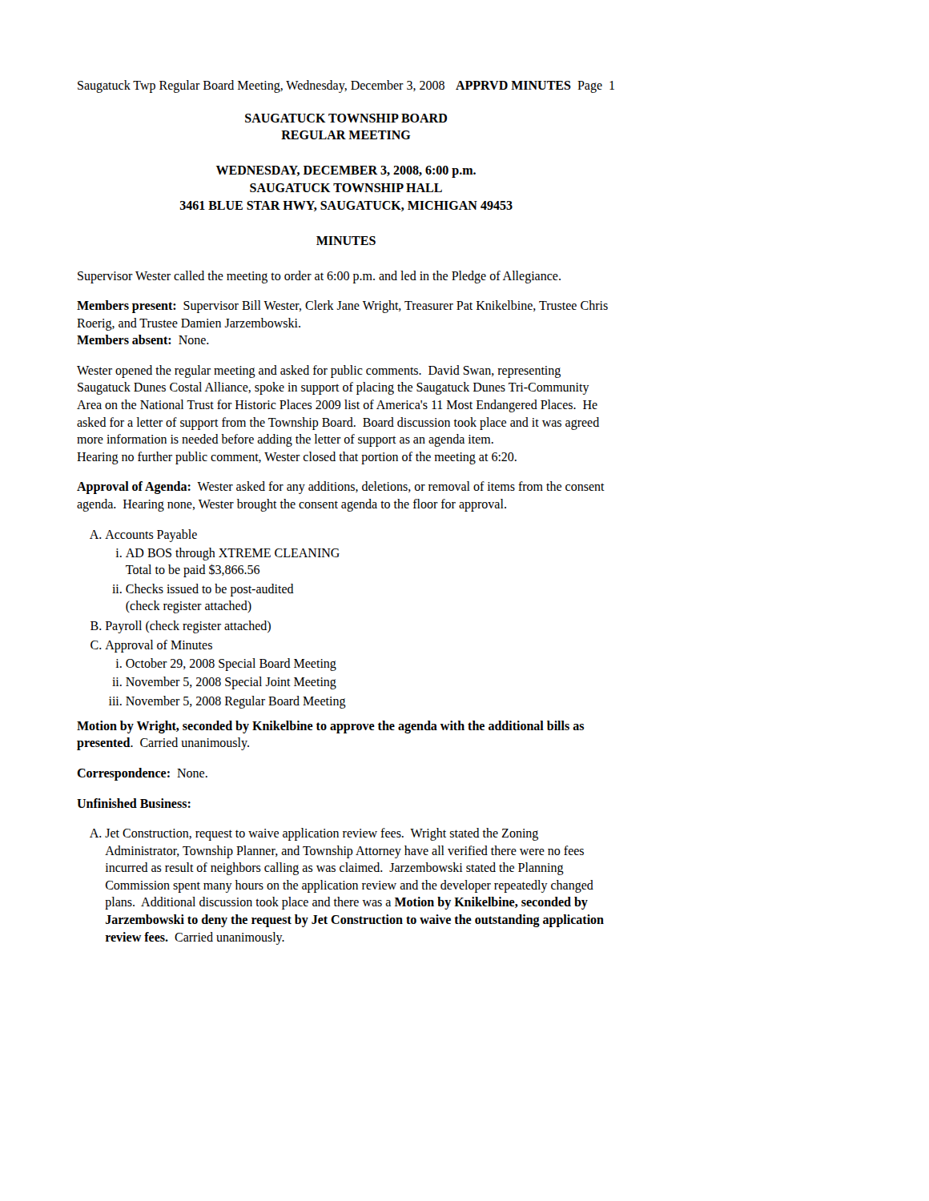Saugatuck Twp Regular Board Meeting, Wednesday, December 3, 2008 APPRVD MINUTES Page 1
SAUGATUCK TOWNSHIP BOARD
REGULAR MEETING
WEDNESDAY, DECEMBER 3, 2008, 6:00 p.m.
SAUGATUCK TOWNSHIP HALL
3461 BLUE STAR HWY, SAUGATUCK, MICHIGAN 49453
MINUTES
Supervisor Wester called the meeting to order at 6:00 p.m. and led in the Pledge of Allegiance.
Members present: Supervisor Bill Wester, Clerk Jane Wright, Treasurer Pat Knikelbine, Trustee Chris Roerig, and Trustee Damien Jarzembowski.
Members absent: None.
Wester opened the regular meeting and asked for public comments. David Swan, representing Saugatuck Dunes Costal Alliance, spoke in support of placing the Saugatuck Dunes Tri-Community Area on the National Trust for Historic Places 2009 list of America's 11 Most Endangered Places. He asked for a letter of support from the Township Board. Board discussion took place and it was agreed more information is needed before adding the letter of support as an agenda item.
Hearing no further public comment, Wester closed that portion of the meeting at 6:20.
Approval of Agenda: Wester asked for any additions, deletions, or removal of items from the consent agenda. Hearing none, Wester brought the consent agenda to the floor for approval.
Accounts Payable
AD BOS through XTREME CLEANING
Total to be paid $3,866.56
Checks issued to be post-audited
(check register attached)
Payroll (check register attached)
Approval of Minutes
October 29, 2008 Special Board Meeting
November 5, 2008 Special Joint Meeting
November 5, 2008 Regular Board Meeting
Motion by Wright, seconded by Knikelbine to approve the agenda with the additional bills as presented. Carried unanimously.
Correspondence: None.
Unfinished Business:
Jet Construction, request to waive application review fees. Wright stated the Zoning Administrator, Township Planner, and Township Attorney have all verified there were no fees incurred as result of neighbors calling as was claimed. Jarzembowski stated the Planning Commission spent many hours on the application review and the developer repeatedly changed plans. Additional discussion took place and there was a Motion by Knikelbine, seconded by Jarzembowski to deny the request by Jet Construction to waive the outstanding application review fees. Carried unanimously.